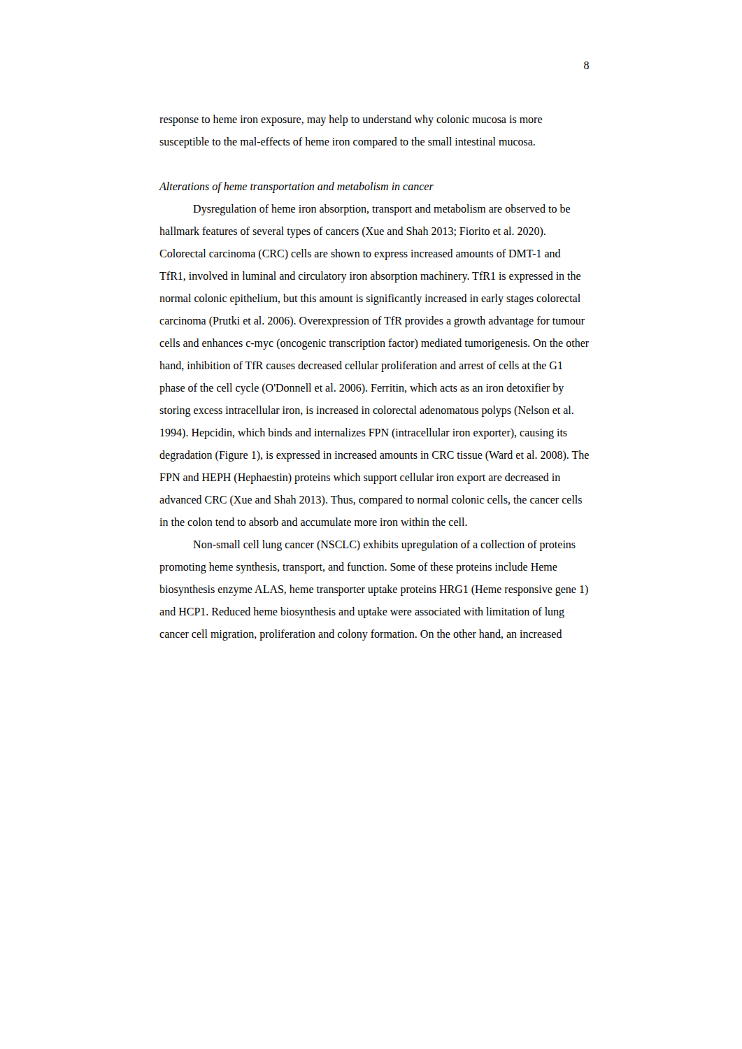8
response to heme iron exposure, may help to understand why colonic mucosa is more susceptible to the mal-effects of heme iron compared to the small intestinal mucosa.
Alterations of heme transportation and metabolism in cancer
Dysregulation of heme iron absorption, transport and metabolism are observed to be hallmark features of several types of cancers (Xue and Shah 2013; Fiorito et al. 2020). Colorectal carcinoma (CRC) cells are shown to express increased amounts of DMT-1 and TfR1, involved in luminal and circulatory iron absorption machinery. TfR1 is expressed in the normal colonic epithelium, but this amount is significantly increased in early stages colorectal carcinoma (Prutki et al. 2006). Overexpression of TfR provides a growth advantage for tumour cells and enhances c-myc (oncogenic transcription factor) mediated tumorigenesis. On the other hand, inhibition of TfR causes decreased cellular proliferation and arrest of cells at the G1 phase of the cell cycle (O'Donnell et al. 2006). Ferritin, which acts as an iron detoxifier by storing excess intracellular iron, is increased in colorectal adenomatous polyps (Nelson et al. 1994). Hepcidin, which binds and internalizes FPN (intracellular iron exporter), causing its degradation (Figure 1), is expressed in increased amounts in CRC tissue (Ward et al. 2008). The FPN and HEPH (Hephaestin) proteins which support cellular iron export are decreased in advanced CRC (Xue and Shah 2013). Thus, compared to normal colonic cells, the cancer cells in the colon tend to absorb and accumulate more iron within the cell.
Non-small cell lung cancer (NSCLC) exhibits upregulation of a collection of proteins promoting heme synthesis, transport, and function. Some of these proteins include Heme biosynthesis enzyme ALAS, heme transporter uptake proteins HRG1 (Heme responsive gene 1) and HCP1. Reduced heme biosynthesis and uptake were associated with limitation of lung cancer cell migration, proliferation and colony formation. On the other hand, an increased